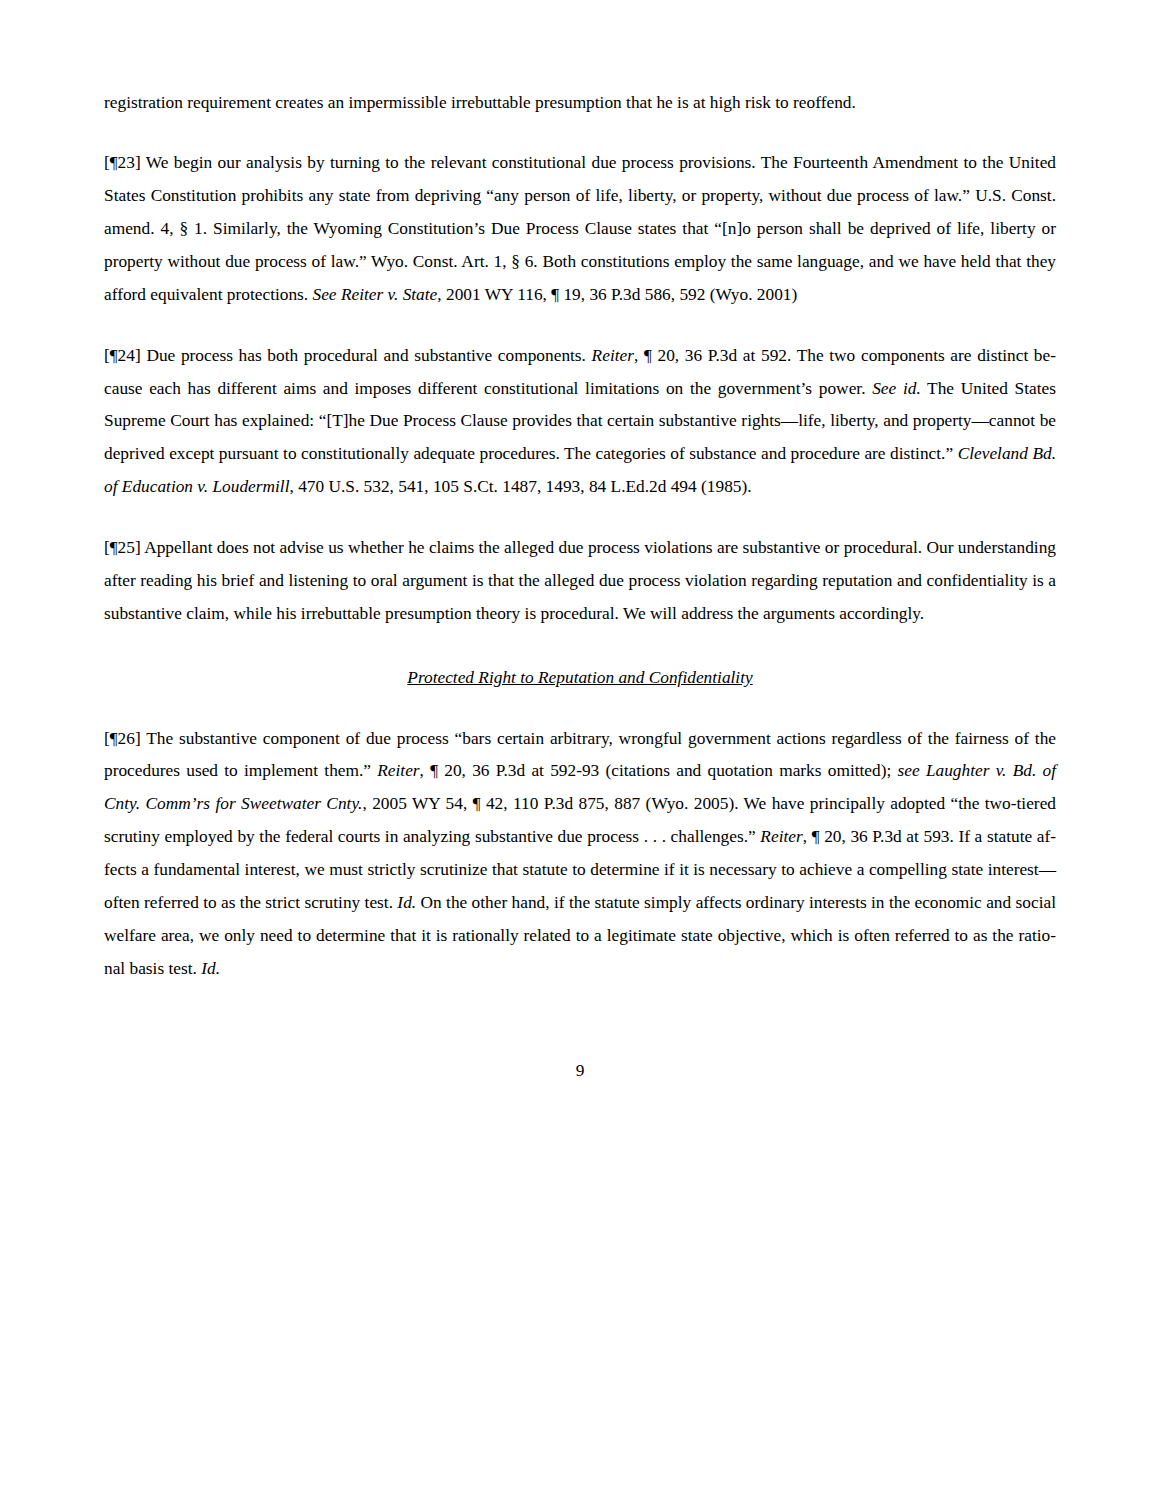registration requirement creates an impermissible irrebuttable presumption that he is at high risk to reoffend.
[¶23] We begin our analysis by turning to the relevant constitutional due process provisions. The Fourteenth Amendment to the United States Constitution prohibits any state from depriving “any person of life, liberty, or property, without due process of law.” U.S. Const. amend. 4, § 1. Similarly, the Wyoming Constitution’s Due Process Clause states that “[n]o person shall be deprived of life, liberty or property without due process of law.” Wyo. Const. Art. 1, § 6. Both constitutions employ the same language, and we have held that they afford equivalent protections. See Reiter v. State, 2001 WY 116, ¶ 19, 36 P.3d 586, 592 (Wyo. 2001)
[¶24] Due process has both procedural and substantive components. Reiter, ¶ 20, 36 P.3d at 592. The two components are distinct because each has different aims and imposes different constitutional limitations on the government’s power. See id. The United States Supreme Court has explained: “[T]he Due Process Clause provides that certain substantive rights—life, liberty, and property—cannot be deprived except pursuant to constitutionally adequate procedures. The categories of substance and procedure are distinct.” Cleveland Bd. of Education v. Loudermill, 470 U.S. 532, 541, 105 S.Ct. 1487, 1493, 84 L.Ed.2d 494 (1985).
[¶25] Appellant does not advise us whether he claims the alleged due process violations are substantive or procedural. Our understanding after reading his brief and listening to oral argument is that the alleged due process violation regarding reputation and confidentiality is a substantive claim, while his irrebuttable presumption theory is procedural. We will address the arguments accordingly.
Protected Right to Reputation and Confidentiality
[¶26] The substantive component of due process “bars certain arbitrary, wrongful government actions regardless of the fairness of the procedures used to implement them.” Reiter, ¶ 20, 36 P.3d at 592-93 (citations and quotation marks omitted); see Laughter v. Bd. of Cnty. Comm’rs for Sweetwater Cnty., 2005 WY 54, ¶ 42, 110 P.3d 875, 887 (Wyo. 2005). We have principally adopted “the two-tiered scrutiny employed by the federal courts in analyzing substantive due process . . . challenges.” Reiter, ¶ 20, 36 P.3d at 593. If a statute affects a fundamental interest, we must strictly scrutinize that statute to determine if it is necessary to achieve a compelling state interest—often referred to as the strict scrutiny test. Id. On the other hand, if the statute simply affects ordinary interests in the economic and social welfare area, we only need to determine that it is rationally related to a legitimate state objective, which is often referred to as the rational basis test. Id.
9